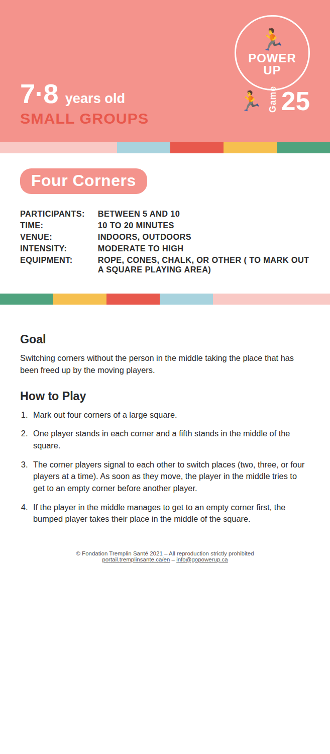🏃 POWER UP
7·8 years old
SMALL GROUPS
🏃 Game 25
Four Corners
| PARTICIPANTS: | BETWEEN 5 AND 10 |
| TIME: | 10 TO 20 MINUTES |
| VENUE: | INDOORS, OUTDOORS |
| INTENSITY: | MODERATE TO HIGH |
| EQUIPMENT: | ROPE, CONES, CHALK, OR OTHER ( TO MARK OUT A SQUARE PLAYING AREA) |
Goal
Switching corners without the person in the middle taking the place that has been freed up by the moving players.
How to Play
Mark out four corners of a large square.
One player stands in each corner and a fifth stands in the middle of the square.
The corner players signal to each other to switch places (two, three, or four players at a time). As soon as they move, the player in the middle tries to get to an empty corner before another player.
If the player in the middle manages to get to an empty corner first, the bumped player takes their place in the middle of the square.
© Fondation Tremplin Santé 2021 – All reproduction strictly prohibited
portail.tremplinsante.ca/en – info@gopowerup.ca